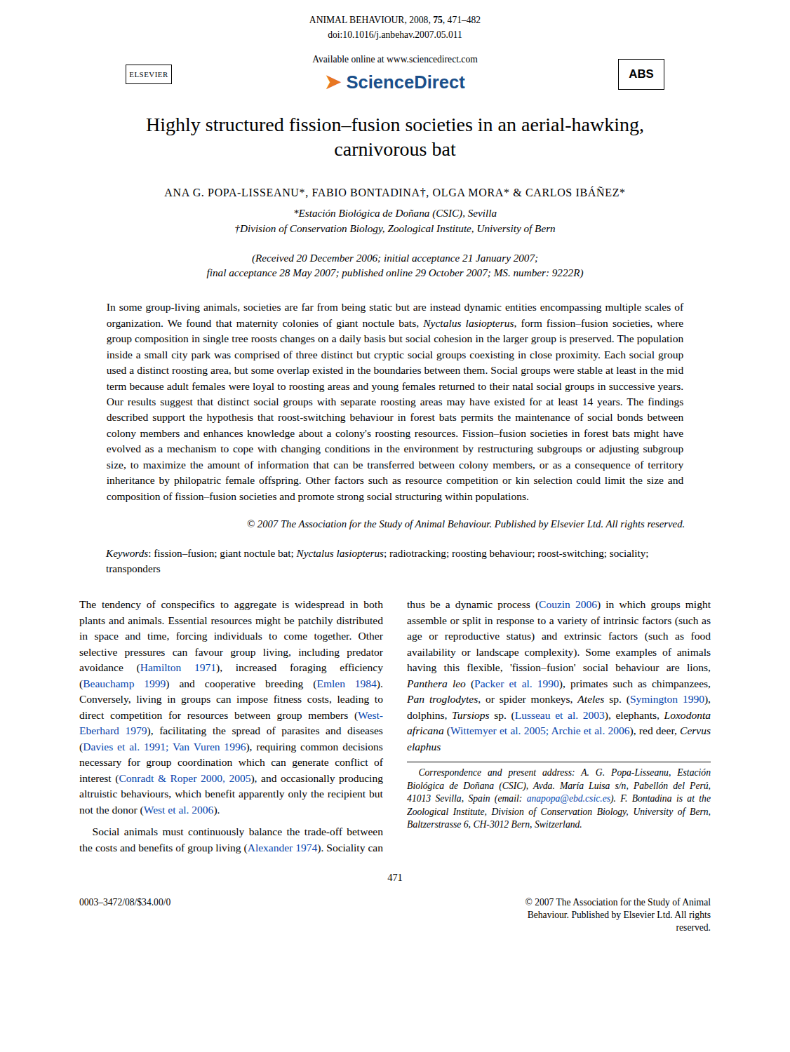ANIMAL BEHAVIOUR, 2008, 75, 471–482
doi:10.1016/j.anbehav.2007.05.011
ELSEVIER
Available online at www.sciencedirect.com
➤ ScienceDirect
ABS
Highly structured fission–fusion societies in an aerial-hawking,
carnivorous bat
ANA G. POPA-LISSEANU*, FABIO BONTADINA†, OLGA MORA* & CARLOS IBÁÑEZ*
*Estación Biológica de Doñana (CSIC), Sevilla
†Division of Conservation Biology, Zoological Institute, University of Bern
(Received 20 December 2006; initial acceptance 21 January 2007;
final acceptance 28 May 2007; published online 29 October 2007; MS. number: 9222R)
In some group-living animals, societies are far from being static but are instead dynamic entities encompassing multiple scales of organization. We found that maternity colonies of giant noctule bats, Nyctalus lasiopterus, form fission–fusion societies, where group composition in single tree roosts changes on a daily basis but social cohesion in the larger group is preserved. The population inside a small city park was comprised of three distinct but cryptic social groups coexisting in close proximity. Each social group used a distinct roosting area, but some overlap existed in the boundaries between them. Social groups were stable at least in the mid term because adult females were loyal to roosting areas and young females returned to their natal social groups in successive years. Our results suggest that distinct social groups with separate roosting areas may have existed for at least 14 years. The findings described support the hypothesis that roost-switching behaviour in forest bats permits the maintenance of social bonds between colony members and enhances knowledge about a colony's roosting resources. Fission–fusion societies in forest bats might have evolved as a mechanism to cope with changing conditions in the environment by restructuring subgroups or adjusting subgroup size, to maximize the amount of information that can be transferred between colony members, or as a consequence of territory inheritance by philopatric female offspring. Other factors such as resource competition or kin selection could limit the size and composition of fission–fusion societies and promote strong social structuring within populations.
© 2007 The Association for the Study of Animal Behaviour. Published by Elsevier Ltd. All rights reserved.
Keywords: fission–fusion; giant noctule bat; Nyctalus lasiopterus; radiotracking; roosting behaviour; roost-switching; sociality; transponders
The tendency of conspecifics to aggregate is widespread in both plants and animals. Essential resources might be patchily distributed in space and time, forcing individuals to come together. Other selective pressures can favour group living, including predator avoidance (Hamilton 1971), increased foraging efficiency (Beauchamp 1999) and cooperative breeding (Emlen 1984). Conversely, living in groups can impose fitness costs, leading to direct competition for resources between group members (West-Eberhard 1979), facilitating the spread of parasites and diseases (Davies et al. 1991; Van Vuren 1996), requiring common decisions necessary for group coordination which can generate conflict of interest (Conradt & Roper 2000, 2005), and occasionally producing altruistic behaviours, which benefit apparently only the recipient but not the donor (West et al. 2006).
Social animals must continuously balance the trade-off between the costs and benefits of group living (Alexander 1974). Sociality can thus be a dynamic process (Couzin 2006) in which groups might assemble or split in response to a variety of intrinsic factors (such as age or reproductive status) and extrinsic factors (such as food availability or landscape complexity). Some examples of animals having this flexible, 'fission–fusion' social behaviour are lions, Panthera leo (Packer et al. 1990), primates such as chimpanzees, Pan troglodytes, or spider monkeys, Ateles sp. (Symington 1990), dolphins, Tursiops sp. (Lusseau et al. 2003), elephants, Loxodonta africana (Wittemyer et al. 2005; Archie et al. 2006), red deer, Cervus elaphus
Correspondence and present address: A. G. Popa-Lisseanu, Estación Biológica de Doñana (CSIC), Avda. María Luisa s/n, Pabellón del Perú, 41013 Sevilla, Spain (email: anapopa@ebd.csic.es). F. Bontadina is at the Zoological Institute, Division of Conservation Biology, University of Bern, Baltzerstrasse 6, CH-3012 Bern, Switzerland.
471
0003–3472/08/$34.00/0
© 2007 The Association for the Study of Animal Behaviour. Published by Elsevier Ltd. All rights reserved.